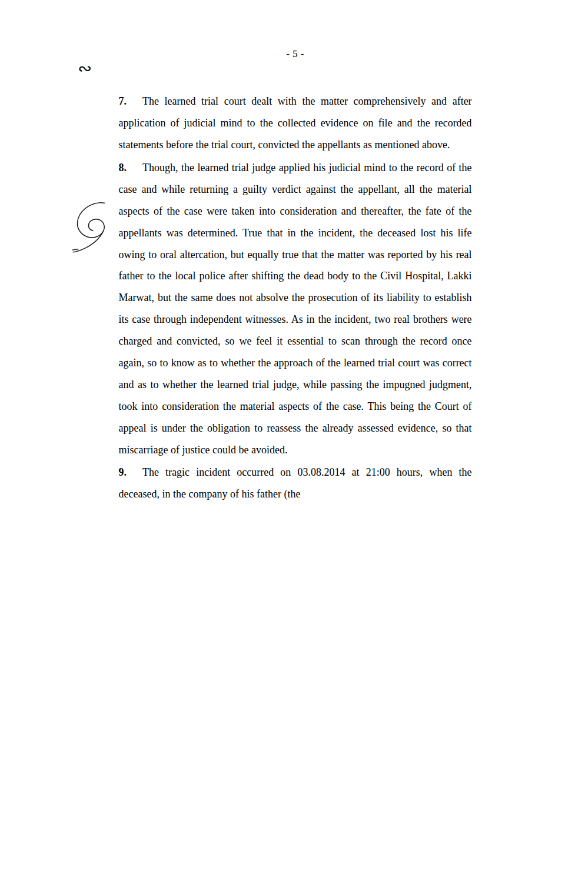∾
- 5 -
7. The learned trial court dealt with the matter comprehensively and after application of judicial mind to the collected evidence on file and the recorded statements before the trial court, convicted the appellants as mentioned above.
8. Though, the learned trial judge applied his judicial mind to the record of the case and while returning a guilty verdict against the appellant, all the material aspects of the case were taken into consideration and thereafter, the fate of the appellants was determined. True that in the incident, the deceased lost his life owing to oral altercation, but equally true that the matter was reported by his real father to the local police after shifting the dead body to the Civil Hospital, Lakki Marwat, but the same does not absolve the prosecution of its liability to establish its case through independent witnesses. As in the incident, two real brothers were charged and convicted, so we feel it essential to scan through the record once again, so to know as to whether the approach of the learned trial court was correct and as to whether the learned trial judge, while passing the impugned judgment, took into consideration the material aspects of the case. This being the Court of appeal is under the obligation to reassess the already assessed evidence, so that miscarriage of justice could be avoided.
9. The tragic incident occurred on 03.08.2014 at 21:00 hours, when the deceased, in the company of his father (the